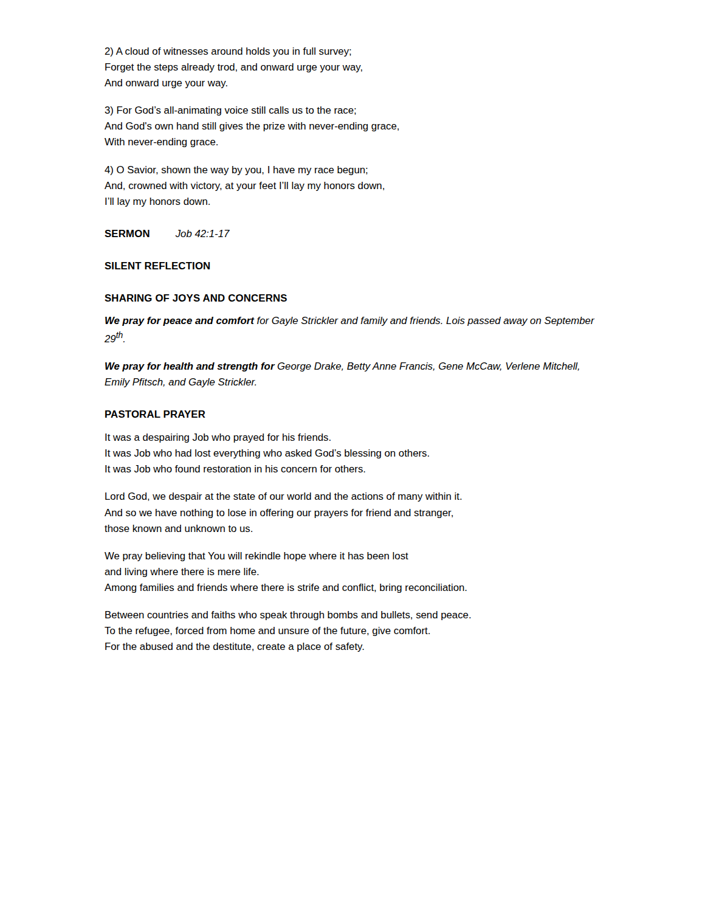2) A cloud of witnesses around holds you in full survey;
Forget the steps already trod, and onward urge your way,
And onward urge your way.
3) For God’s all-animating voice still calls us to the race;
And God's own hand still gives the prize with never-ending grace,
With never-ending grace.
4) O Savior, shown the way by you, I have my race begun;
And, crowned with victory, at your feet I’ll lay my honors down,
I’ll lay my honors down.
Sermon
Job 42:1-17
Silent Reflection
Sharing of Joys and Concerns
We pray for peace and comfort for Gayle Strickler and family and friends. Lois passed away on September 29th.
We pray for health and strength for George Drake, Betty Anne Francis, Gene McCaw, Verlene Mitchell, Emily Pfitsch, and Gayle Strickler.
Pastoral Prayer
It was a despairing Job who prayed for his friends.
It was Job who had lost everything who asked God’s blessing on others.
It was Job who found restoration in his concern for others.
Lord God, we despair at the state of our world and the actions of many within it.
And so we have nothing to lose in offering our prayers for friend and stranger,
those known and unknown to us.
We pray believing that You will rekindle hope where it has been lost
and living where there is mere life.
Among families and friends where there is strife and conflict, bring reconciliation.
Between countries and faiths who speak through bombs and bullets, send peace.
To the refugee, forced from home and unsure of the future, give comfort.
For the abused and the destitute, create a place of safety.